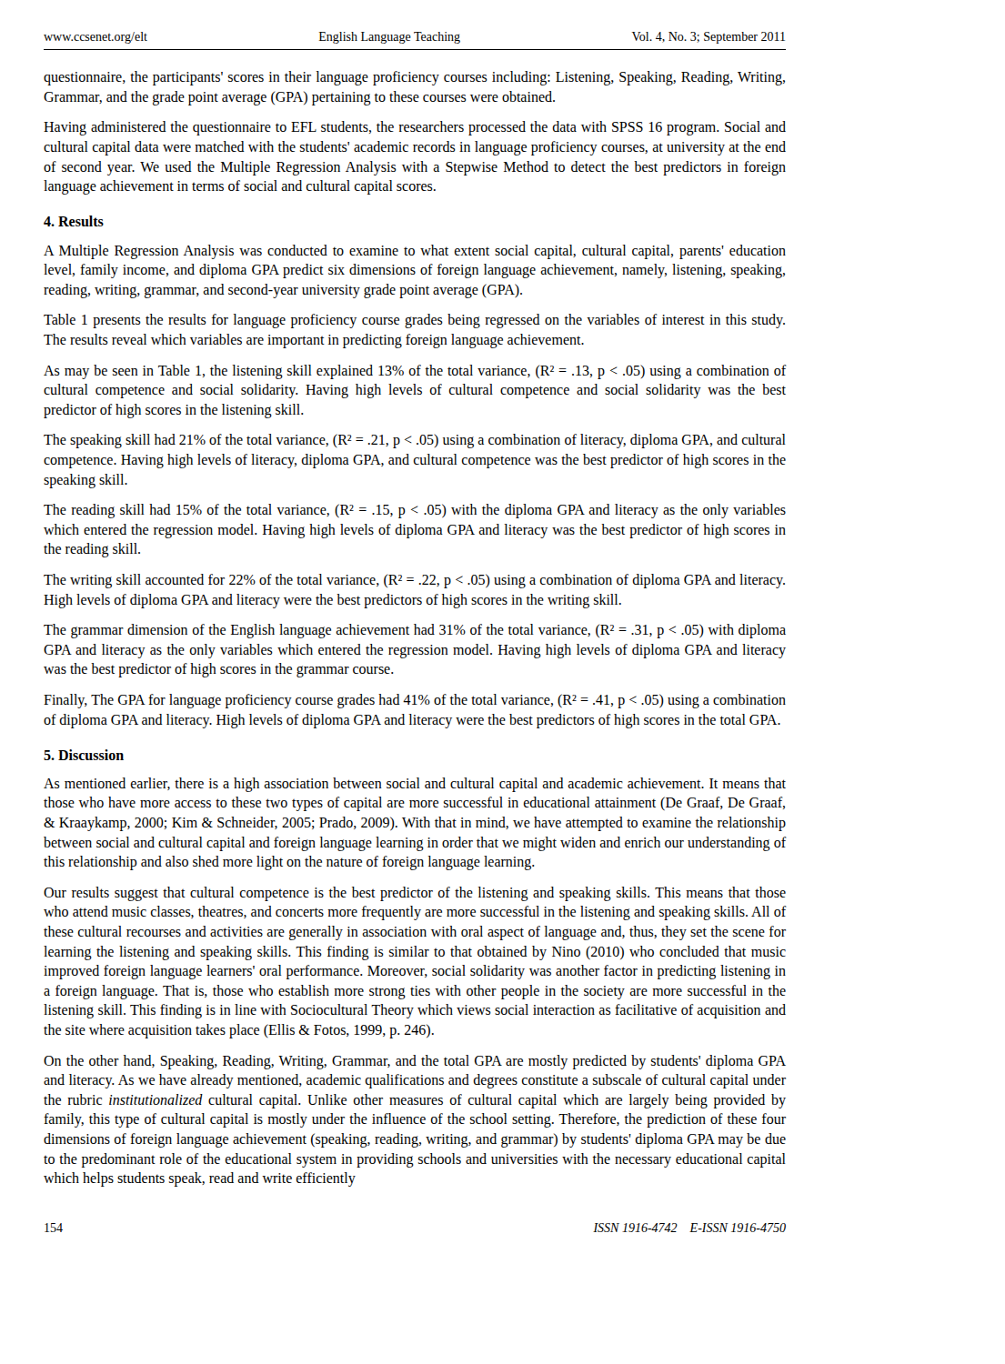www.ccsenet.org/elt
English Language Teaching
Vol. 4, No. 3; September 2011
questionnaire, the participants' scores in their language proficiency courses including: Listening, Speaking, Reading, Writing, Grammar, and the grade point average (GPA) pertaining to these courses were obtained.
Having administered the questionnaire to EFL students, the researchers processed the data with SPSS 16 program. Social and cultural capital data were matched with the students' academic records in language proficiency courses, at university at the end of second year. We used the Multiple Regression Analysis with a Stepwise Method to detect the best predictors in foreign language achievement in terms of social and cultural capital scores.
4. Results
A Multiple Regression Analysis was conducted to examine to what extent social capital, cultural capital, parents' education level, family income, and diploma GPA predict six dimensions of foreign language achievement, namely, listening, speaking, reading, writing, grammar, and second-year university grade point average (GPA).
Table 1 presents the results for language proficiency course grades being regressed on the variables of interest in this study. The results reveal which variables are important in predicting foreign language achievement.
As may be seen in Table 1, the listening skill explained 13% of the total variance, (R² = .13, p < .05) using a combination of cultural competence and social solidarity. Having high levels of cultural competence and social solidarity was the best predictor of high scores in the listening skill.
The speaking skill had 21% of the total variance, (R² = .21, p < .05) using a combination of literacy, diploma GPA, and cultural competence. Having high levels of literacy, diploma GPA, and cultural competence was the best predictor of high scores in the speaking skill.
The reading skill had 15% of the total variance, (R² = .15, p < .05) with the diploma GPA and literacy as the only variables which entered the regression model. Having high levels of diploma GPA and literacy was the best predictor of high scores in the reading skill.
The writing skill accounted for 22% of the total variance, (R² = .22, p < .05) using a combination of diploma GPA and literacy. High levels of diploma GPA and literacy were the best predictors of high scores in the writing skill.
The grammar dimension of the English language achievement had 31% of the total variance, (R² = .31, p < .05) with diploma GPA and literacy as the only variables which entered the regression model. Having high levels of diploma GPA and literacy was the best predictor of high scores in the grammar course.
Finally, The GPA for language proficiency course grades had 41% of the total variance, (R² = .41, p < .05) using a combination of diploma GPA and literacy. High levels of diploma GPA and literacy were the best predictors of high scores in the total GPA.
5. Discussion
As mentioned earlier, there is a high association between social and cultural capital and academic achievement. It means that those who have more access to these two types of capital are more successful in educational attainment (De Graaf, De Graaf, & Kraaykamp, 2000; Kim & Schneider, 2005; Prado, 2009). With that in mind, we have attempted to examine the relationship between social and cultural capital and foreign language learning in order that we might widen and enrich our understanding of this relationship and also shed more light on the nature of foreign language learning.
Our results suggest that cultural competence is the best predictor of the listening and speaking skills. This means that those who attend music classes, theatres, and concerts more frequently are more successful in the listening and speaking skills. All of these cultural recourses and activities are generally in association with oral aspect of language and, thus, they set the scene for learning the listening and speaking skills. This finding is similar to that obtained by Nino (2010) who concluded that music improved foreign language learners' oral performance. Moreover, social solidarity was another factor in predicting listening in a foreign language. That is, those who establish more strong ties with other people in the society are more successful in the listening skill. This finding is in line with Sociocultural Theory which views social interaction as facilitative of acquisition and the site where acquisition takes place (Ellis & Fotos, 1999, p. 246).
On the other hand, Speaking, Reading, Writing, Grammar, and the total GPA are mostly predicted by students' diploma GPA and literacy. As we have already mentioned, academic qualifications and degrees constitute a subscale of cultural capital under the rubric institutionalized cultural capital. Unlike other measures of cultural capital which are largely being provided by family, this type of cultural capital is mostly under the influence of the school setting. Therefore, the prediction of these four dimensions of foreign language achievement (speaking, reading, writing, and grammar) by students' diploma GPA may be due to the predominant role of the educational system in providing schools and universities with the necessary educational capital which helps students speak, read and write efficiently
154
ISSN 1916-4742 E-ISSN 1916-4750